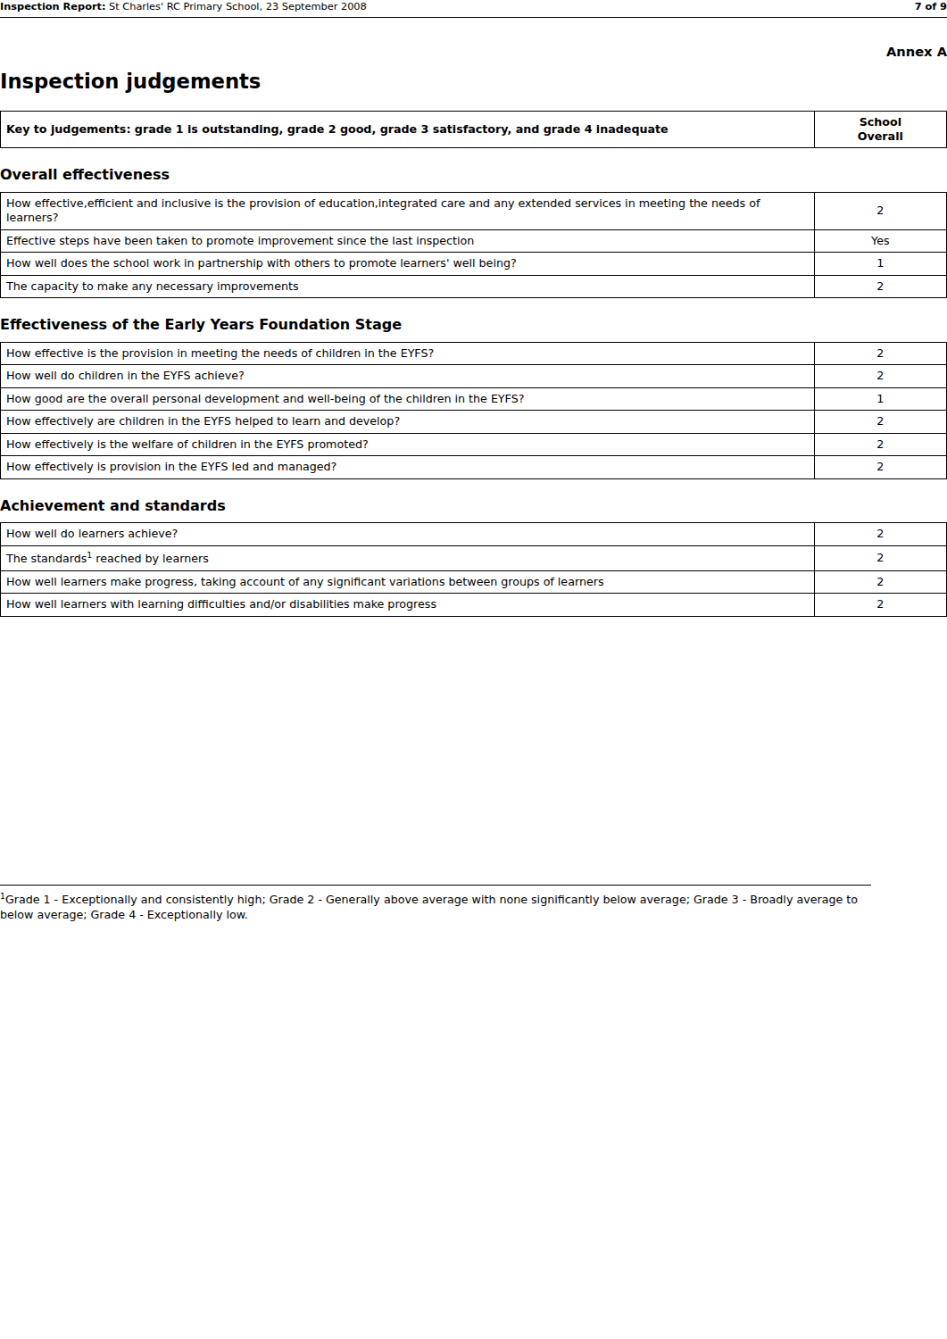Inspection Report: St Charles' RC Primary School, 23 September 2008
7 of 9
Annex A
Inspection judgements
| Key to judgements: grade 1 is outstanding, grade 2 good, grade 3 satisfactory, and grade 4 inadequate | School Overall |
Overall effectiveness
| How effective,efficient and inclusive is the provision of education,integrated care and any extended services in meeting the needs of learners? | 2 |
| Effective steps have been taken to promote improvement since the last inspection | Yes |
| How well does the school work in partnership with others to promote learners' well being? | 1 |
| The capacity to make any necessary improvements | 2 |
Effectiveness of the Early Years Foundation Stage
| How effective is the provision in meeting the needs of children in the EYFS? | 2 |
| How well do children in the EYFS achieve? | 2 |
| How good are the overall personal development and well-being of the children in the EYFS? | 1 |
| How effectively are children in the EYFS helped to learn and develop? | 2 |
| How effectively is the welfare of children in the EYFS promoted? | 2 |
| How effectively is provision in the EYFS led and managed? | 2 |
Achievement and standards
| How well do learners achieve? | 2 |
| The standards 1 reached by learners | 2 |
| How well learners make progress, taking account of any significant variations between groups of learners | 2 |
| How well learners with learning difficulties and/or disabilities make progress | 2 |
1Grade 1 - Exceptionally and consistently high; Grade 2 - Generally above average with none significantly below average; Grade 3 - Broadly average to below average; Grade 4 - Exceptionally low.